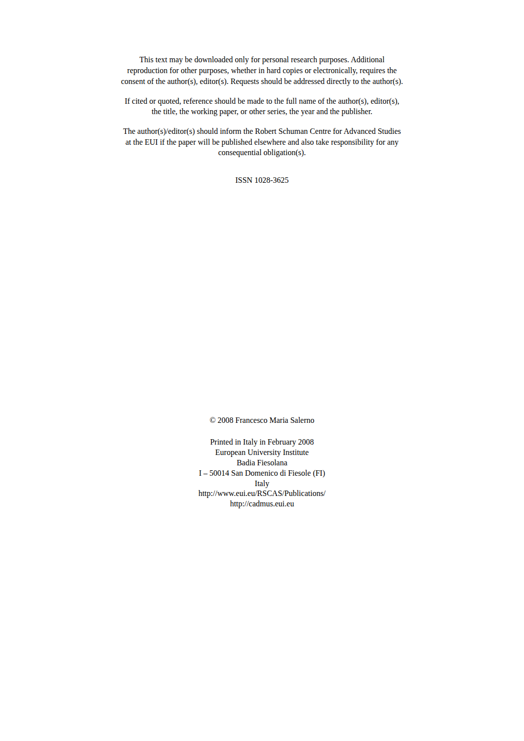This text may be downloaded only for personal research purposes. Additional reproduction for other purposes, whether in hard copies or electronically, requires the consent of the author(s), editor(s). Requests should be addressed directly to the author(s).
If cited or quoted, reference should be made to the full name of the author(s), editor(s), the title, the working paper, or other series, the year and the publisher.
The author(s)/editor(s) should inform the Robert Schuman Centre for Advanced Studies at the EUI if the paper will be published elsewhere and also take responsibility for any consequential obligation(s).
ISSN 1028-3625
© 2008 Francesco Maria Salerno
Printed in Italy in February 2008
European University Institute
Badia Fiesolana
I – 50014 San Domenico di Fiesole (FI)
Italy
http://www.eui.eu/RSCAS/Publications/
http://cadmus.eui.eu